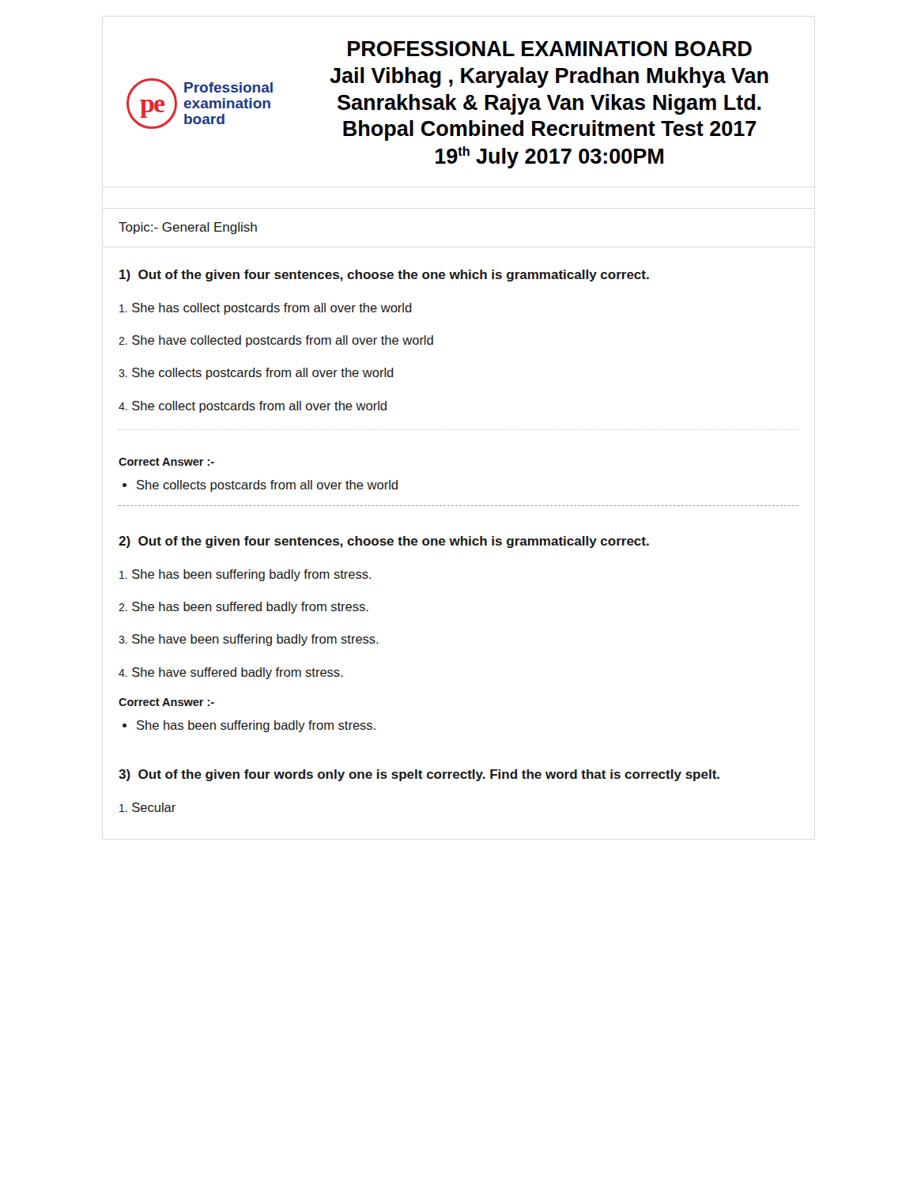pe
Professional examination board
PROFESSIONAL EXAMINATION BOARD
Jail Vibhag , Karyalay Pradhan Mukhya Van Sanrakhsak & Rajya Van Vikas Nigam Ltd. Bhopal Combined Recruitment Test 2017
19th July 2017 03:00PM
Topic:- General English
1) Out of the given four sentences, choose the one which is grammatically correct.
1. She has collect postcards from all over the world
2. She have collected postcards from all over the world
3. She collects postcards from all over the world
4. She collect postcards from all over the world
Correct Answer :-
She collects postcards from all over the world
2) Out of the given four sentences, choose the one which is grammatically correct.
1. She has been suffering badly from stress.
2. She has been suffered badly from stress.
3. She have been suffering badly from stress.
4. She have suffered badly from stress.
Correct Answer :-
She has been suffering badly from stress.
3) Out of the given four words only one is spelt correctly. Find the word that is correctly spelt.
1. Secular